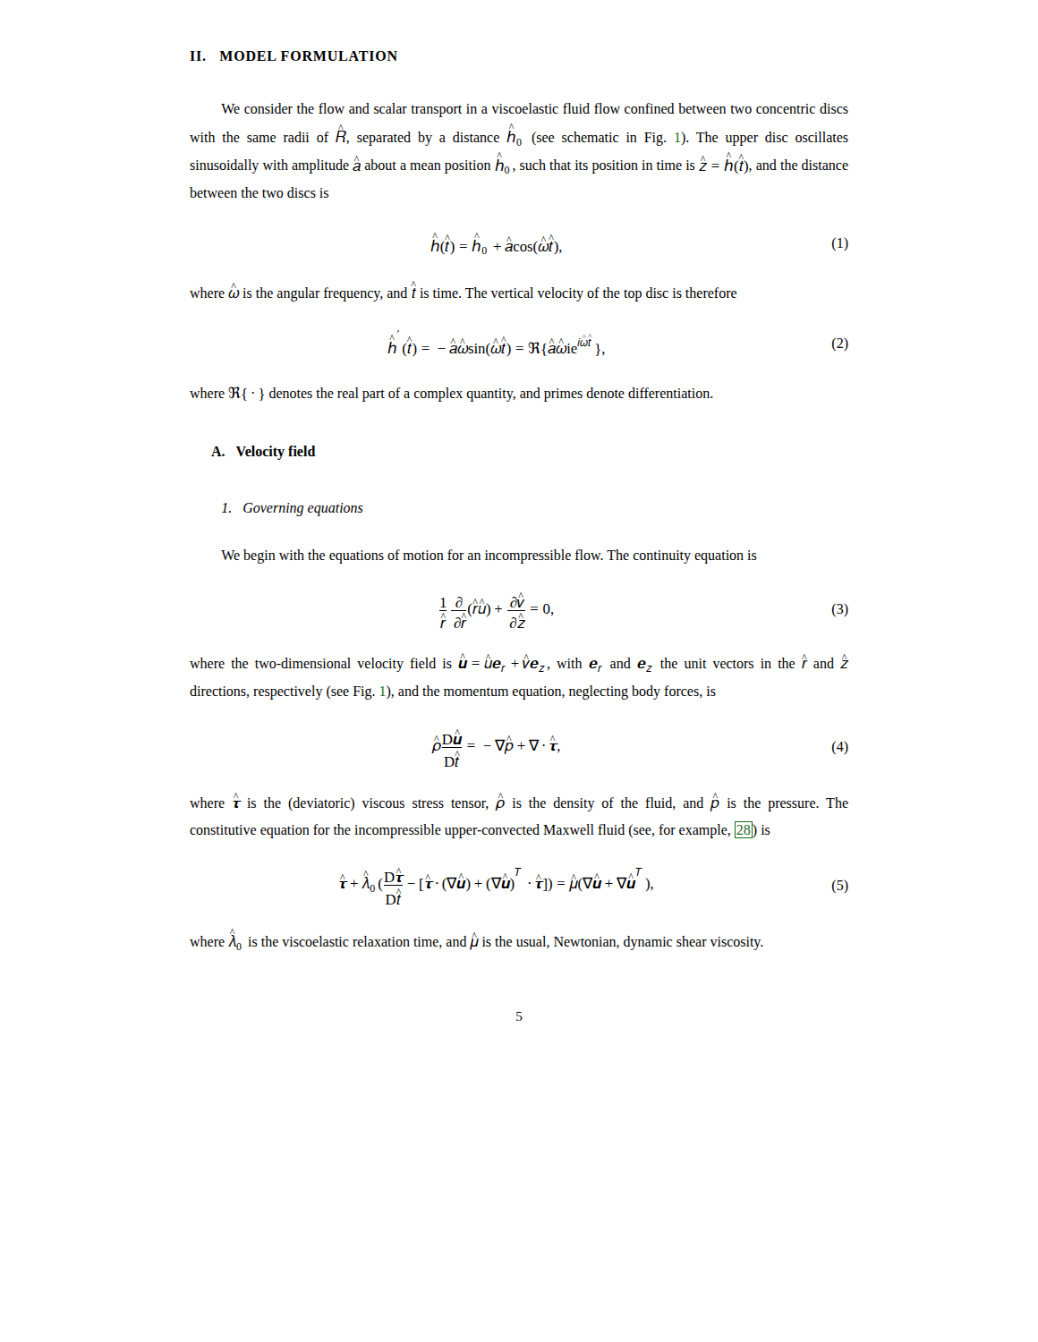II. MODEL FORMULATION
We consider the flow and scalar transport in a viscoelastic fluid flow confined between two concentric discs with the same radii of R^, separated by a distance h^0 (see schematic in Fig. 1). The upper disc oscillates sinusoidally with amplitude a^ about a mean position h^0, such that its position in time is z^=h^(t^), and the distance between the two discs is
h^(t^) = h^0 + a^ cos(ω^t^) ,
(1)
where ω^ is the angular frequency, and t^ is time. The vertical velocity of the top disc is therefore
h^′(t^) = −a^ω^ sin(ω^t^) = ℜ { a^ω^ ieiω^t^ } ,
(2)
where ℜ{·} denotes the real part of a complex quantity, and primes denote differentiation.
A. Velocity field
1. Governing equations
We begin with the equations of motion for an incompressible flow. The continuity equation is
1r^ ∂∂r^ (r^u^) + ∂v^∂z^ =0,
(3)
where the two-dimensional velocity field is 𝒖^=u^𝒆r+v^𝒆z, with 𝒆r and 𝒆z the unit vectors in the r^ and z^ directions, respectively (see Fig. 1), and the momentum equation, neglecting body forces, is
ρ^ D𝒖^Dt^ = −∇p^ +∇·𝝉^ ,
(4)
where 𝝉^ is the (deviatoric) viscous stress tensor, ρ^ is the density of the fluid, and p^ is the pressure. The constitutive equation for the incompressible upper-convected Maxwell fluid (see, for example, 28) is
𝝉^ + λ^0 ( D𝝉^Dt^ − [ 𝝉^·(∇𝒖^) + (∇𝒖^)T ·𝝉^ ] ) = μ^ ( ∇𝒖^ + ∇𝒖^T ) ,
(5)
where λ^0 is the viscoelastic relaxation time, and μ^ is the usual, Newtonian, dynamic shear viscosity.
5